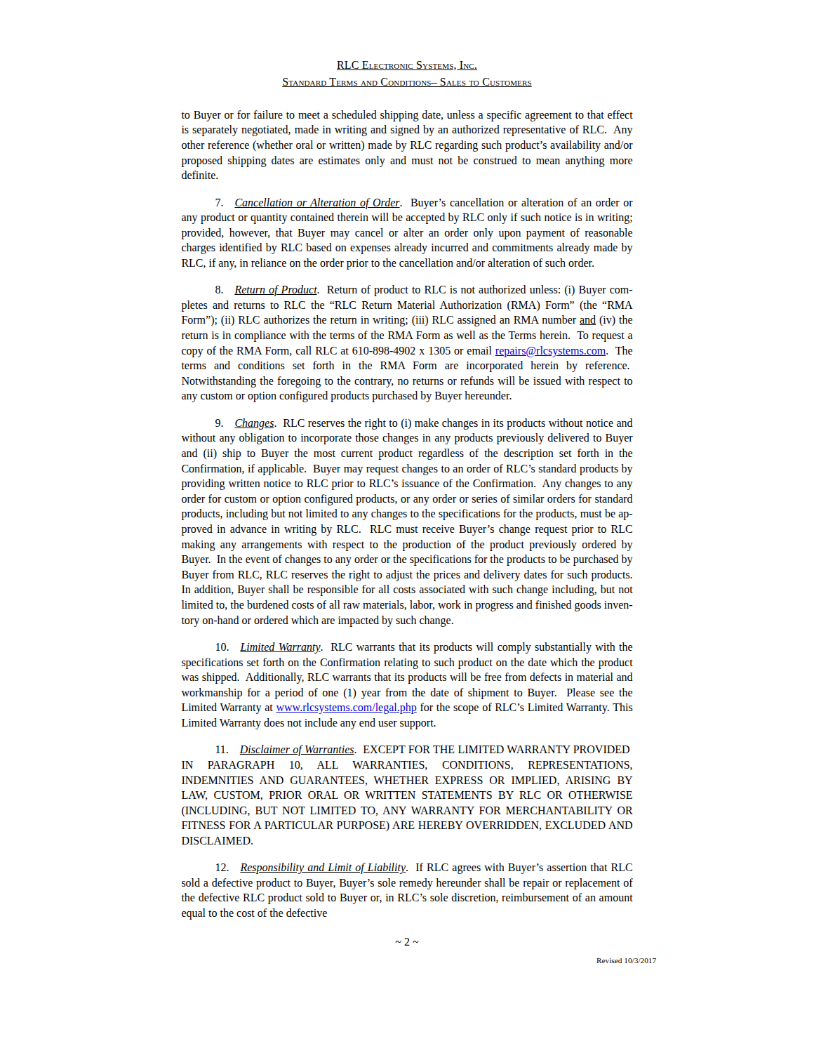RLC Electronic Systems, Inc.
Standard Terms and Conditions– Sales to Customers
to Buyer or for failure to meet a scheduled shipping date, unless a specific agreement to that effect is separately negotiated, made in writing and signed by an authorized representative of RLC. Any other reference (whether oral or written) made by RLC regarding such product’s availability and/or proposed shipping dates are estimates only and must not be construed to mean anything more definite.
7. Cancellation or Alteration of Order. Buyer’s cancellation or alteration of an order or any product or quantity contained therein will be accepted by RLC only if such notice is in writing; provided, however, that Buyer may cancel or alter an order only upon payment of reasonable charges identified by RLC based on expenses already incurred and commitments already made by RLC, if any, in reliance on the order prior to the cancellation and/or alteration of such order.
8. Return of Product. Return of product to RLC is not authorized unless: (i) Buyer completes and returns to RLC the “RLC Return Material Authorization (RMA) Form” (the “RMA Form”); (ii) RLC authorizes the return in writing; (iii) RLC assigned an RMA number and (iv) the return is in compliance with the terms of the RMA Form as well as the Terms herein. To request a copy of the RMA Form, call RLC at 610-898-4902 x 1305 or email repairs@rlcsystems.com. The terms and conditions set forth in the RMA Form are incorporated herein by reference. Notwithstanding the foregoing to the contrary, no returns or refunds will be issued with respect to any custom or option configured products purchased by Buyer hereunder.
9. Changes. RLC reserves the right to (i) make changes in its products without notice and without any obligation to incorporate those changes in any products previously delivered to Buyer and (ii) ship to Buyer the most current product regardless of the description set forth in the Confirmation, if applicable. Buyer may request changes to an order of RLC’s standard products by providing written notice to RLC prior to RLC’s issuance of the Confirmation. Any changes to any order for custom or option configured products, or any order or series of similar orders for standard products, including but not limited to any changes to the specifications for the products, must be approved in advance in writing by RLC. RLC must receive Buyer’s change request prior to RLC making any arrangements with respect to the production of the product previously ordered by Buyer. In the event of changes to any order or the specifications for the products to be purchased by Buyer from RLC, RLC reserves the right to adjust the prices and delivery dates for such products. In addition, Buyer shall be responsible for all costs associated with such change including, but not limited to, the burdened costs of all raw materials, labor, work in progress and finished goods inventory on-hand or ordered which are impacted by such change.
10. Limited Warranty. RLC warrants that its products will comply substantially with the specifications set forth on the Confirmation relating to such product on the date which the product was shipped. Additionally, RLC warrants that its products will be free from defects in material and workmanship for a period of one (1) year from the date of shipment to Buyer. Please see the Limited Warranty at www.rlcsystems.com/legal.php for the scope of RLC’s Limited Warranty. This Limited Warranty does not include any end user support.
11. Disclaimer of Warranties. Except for the Limited Warranty provided in Paragraph 10, all warranties, conditions, representations, indemnities and guarantees, whether express or implied, arising by law, custom, prior oral or written statements by RLC or otherwise (including, but not limited to, any warranty for merchantability or fitness for a particular purpose) are hereby overridden, excluded and disclaimed.
12. Responsibility and Limit of Liability. If RLC agrees with Buyer’s assertion that RLC sold a defective product to Buyer, Buyer’s sole remedy hereunder shall be repair or replacement of the defective RLC product sold to Buyer or, in RLC’s sole discretion, reimbursement of an amount equal to the cost of the defective
~ 2 ~
Revised 10/3/2017